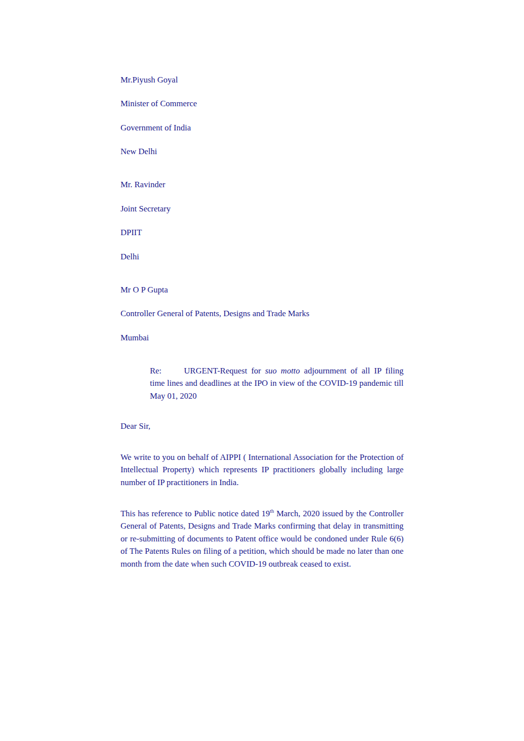Mr.Piyush Goyal
Minister of Commerce
Government of India
New Delhi
Mr. Ravinder
Joint Secretary
DPIIT
Delhi
Mr O P Gupta
Controller General of Patents, Designs and Trade Marks
Mumbai
Re: URGENT-Request for suo motto adjournment of all IP filing time lines and deadlines at the IPO in view of the COVID-19 pandemic till May 01, 2020
Dear Sir,
We write to you on behalf of AIPPI ( International Association for the Protection of Intellectual Property) which represents IP practitioners globally including large number of IP practitioners in India.
This has reference to Public notice dated 19th March, 2020 issued by the Controller General of Patents, Designs and Trade Marks confirming that delay in transmitting or re-submitting of documents to Patent office would be condoned under Rule 6(6) of The Patents Rules on filing of a petition, which should be made no later than one month from the date when such COVID-19 outbreak ceased to exist.